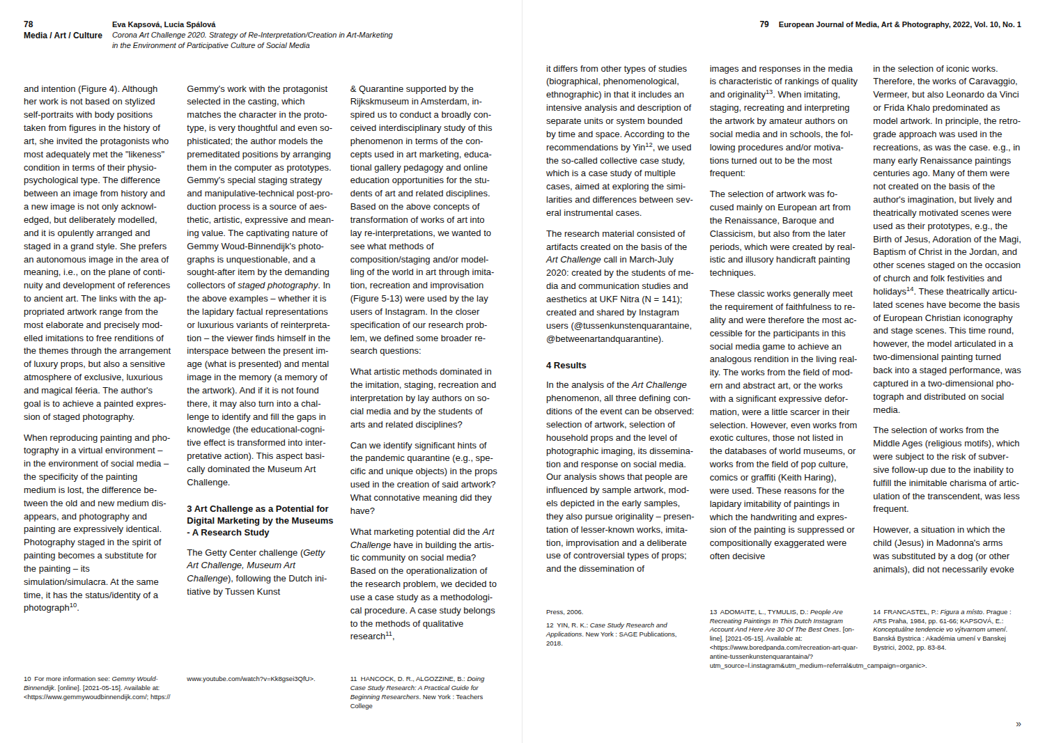78Media / Art / Culture
Eva Kapsová, Lucia Spálová Corona Art Challenge 2020. Strategy of Re-Interpretation/Creation in Art-Marketing
in the Environment of Participative Culture of Social Media
and intention (Figure 4). Although her work is not based on stylized self-portraits with body positions taken from figures in the history of art, she invited the protagonists who most adequately met the "likeness" condition in terms of their physio-psychological type. The difference between an image from history and a new image is not only acknowledged, but deliberately modelled, and it is opulently arranged and staged in a grand style. She prefers an autonomous image in the area of meaning, i.e., on the plane of continuity and development of references to ancient art. The links with the appropriated artwork range from the most elaborate and precisely modelled imitations to free renditions of the themes through the arrangement of luxury props, but also a sensitive atmosphere of exclusive, luxurious and magical féeria. The author's goal is to achieve a painted expression of staged photography.
When reproducing painting and photography in a virtual environment – in the environment of social media – the specificity of the painting medium is lost, the difference between the old and new medium disappears, and photography and painting are expressively identical. Photography staged in the spirit of painting becomes a substitute for the painting – its simulation/simulacra. At the same time, it has the status/identity of a photograph10.
Gemmy's work with the protagonist selected in the casting, which matches the character in the prototype, is very thoughtful and even sophisticated; the author models the premeditated positions by arranging them in the computer as prototypes. Gemmy's special staging strategy and manipulative-technical post-production process is a source of aesthetic, artistic, expressive and meaning value. The captivating nature of Gemmy Woud-Binnendijk's photographs is unquestionable, and a sought-after item by the demanding collectors of staged photography. In the above examples – whether it is the lapidary factual representations or luxurious variants of reinterpretation – the viewer finds himself in the interspace between the present image (what is presented) and mental image in the memory (a memory of the artwork). And if it is not found there, it may also turn into a challenge to identify and fill the gaps in knowledge (the educational-cognitive effect is transformed into interpretative action). This aspect basically dominated the Museum Art Challenge.
3 Art Challenge as a Potential for Digital Marketing by the Museums - A Research Study
The Getty Center challenge (Getty Art Challenge, Museum Art Challenge), following the Dutch initiative by Tussen Kunst
& Quarantine supported by the Rijkskmuseum in Amsterdam, inspired us to conduct a broadly conceived interdisciplinary study of this phenomenon in terms of the concepts used in art marketing, educational gallery pedagogy and online education opportunities for the students of art and related disciplines. Based on the above concepts of transformation of works of art into lay re-interpretations, we wanted to see what methods of composition/staging and/or modelling of the world in art through imitation, recreation and improvisation (Figure 5-13) were used by the lay users of Instagram. In the closer specification of our research problem, we defined some broader research questions:
What artistic methods dominated in the imitation, staging, recreation and interpretation by lay authors on social media and by the students of arts and related disciplines?
Can we identify significant hints of the pandemic quarantine (e.g., specific and unique objects) in the props used in the creation of said artwork? What connotative meaning did they have?
What marketing potential did the Art Challenge have in building the artistic community on social media? Based on the operationalization of the research problem, we decided to use a case study as a methodological procedure. A case study belongs to the methods of qualitative research11,
10 For more information see: Gemmy Would-Binnendijk. [online]. [2021-05-15]. Available at: <https://www.gemmywoudbinnendijk.com/; https://
www.youtube.com/watch?v=Kk8gsei3QfU>.
11 HANCOCK, D. R., ALGOZZINE, B.: Doing Case Study Research: A Practical Guide for Beginning Researchers. New York : Teachers College
79
European Journal of Media, Art & Photography, 2022, Vol. 10, No. 1
it differs from other types of studies (biographical, phenomenological, ethnographic) in that it includes an intensive analysis and description of separate units or system bounded by time and space. According to the recommendations by Yin12, we used the so-called collective case study, which is a case study of multiple cases, aimed at exploring the similarities and differences between several instrumental cases.
The research material consisted of artifacts created on the basis of the Art Challenge call in March-July 2020: created by the students of media and communication studies and aesthetics at UKF Nitra (N = 141); created and shared by Instagram users (@tussenkunstenquarantaine, @betweenartandquarantine).
4 Results
In the analysis of the Art Challenge phenomenon, all three defining conditions of the event can be observed: selection of artwork, selection of household props and the level of photographic imaging, its dissemination and response on social media. Our analysis shows that people are influenced by sample artwork, models depicted in the early samples, they also pursue originality – presentation of lesser-known works, imitation, improvisation and a deliberate use of controversial types of props; and the dissemination of
images and responses in the media is characteristic of rankings of quality and originality13. When imitating, staging, recreating and interpreting the artwork by amateur authors on social media and in schools, the following procedures and/or motivations turned out to be the most frequent:
The selection of artwork was focused mainly on European art from the Renaissance, Baroque and Classicism, but also from the later periods, which were created by realistic and illusory handicraft painting techniques.
These classic works generally meet the requirement of faithfulness to reality and were therefore the most accessible for the participants in this social media game to achieve an analogous rendition in the living reality. The works from the field of modern and abstract art, or the works with a significant expressive deformation, were a little scarcer in their selection. However, even works from exotic cultures, those not listed in the databases of world museums, or works from the field of pop culture, comics or graffiti (Keith Haring), were used. These reasons for the lapidary imitability of paintings in which the handwriting and expression of the painting is suppressed or compositionally exaggerated were often decisive
in the selection of iconic works. Therefore, the works of Caravaggio, Vermeer, but also Leonardo da Vinci or Frida Khalo predominated as model artwork. In principle, the retrograde approach was used in the recreations, as was the case. e.g., in many early Renaissance paintings centuries ago. Many of them were not created on the basis of the author's imagination, but lively and theatrically motivated scenes were used as their prototypes, e.g., the Birth of Jesus, Adoration of the Magi, Baptism of Christ in the Jordan, and other scenes staged on the occasion of church and folk festivities and holidays14. These theatrically articulated scenes have become the basis of European Christian iconography and stage scenes. This time round, however, the model articulated in a two-dimensional painting turned back into a staged performance, was captured in a two-dimensional photograph and distributed on social media.
The selection of works from the Middle Ages (religious motifs), which were subject to the risk of subversive follow-up due to the inability to fulfill the inimitable charisma of articulation of the transcendent, was less frequent.
However, a situation in which the child (Jesus) in Madonna's arms was substituted by a dog (or other animals), did not necessarily evoke
Press, 2006.
12 YIN, R. K.: Case Study Research and Applications. New York : SAGE Publications, 2018.
13 ADOMAITE, L., TYMULIS, D.: People Are Recreating Paintings In This Dutch Instagram Account And Here Are 30 Of The Best Ones. [online]. [2021-05-15]. Available at: <https://www.boredpanda.com/recreation-art-quarantine-tussenkunstenquarantaina/?utm_source=l.instagram&utm_medium=referral&utm_campaign=organic>.
14 FRANCASTEL, P.: Figura a místo. Prague : ARS Praha, 1984, pp. 61-66; KAPSOVÁ, E.: Konceptuálne tendencie vo výtvarnom umení. Banská Bystrica : Akadémia umení v Banskej Bystrici, 2002, pp. 83-84.
»